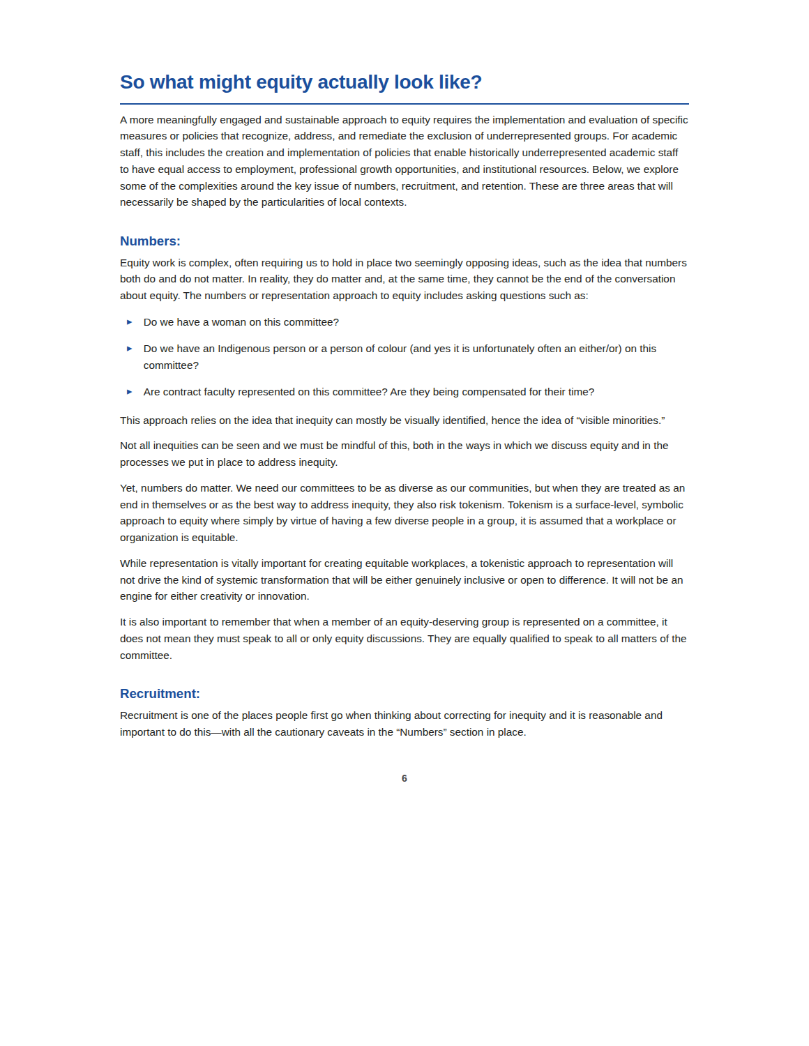So what might equity actually look like?
A more meaningfully engaged and sustainable approach to equity requires the implementation and evaluation of specific measures or policies that recognize, address, and remediate the exclusion of underrepresented groups. For academic staff, this includes the creation and implementation of policies that enable historically underrepresented academic staff to have equal access to employment, professional growth opportunities, and institutional resources. Below, we explore some of the complexities around the key issue of numbers, recruitment, and retention. These are three areas that will necessarily be shaped by the particularities of local contexts.
Numbers:
Equity work is complex, often requiring us to hold in place two seemingly opposing ideas, such as the idea that numbers both do and do not matter. In reality, they do matter and, at the same time, they cannot be the end of the conversation about equity. The numbers or representation approach to equity includes asking questions such as:
Do we have a woman on this committee?
Do we have an Indigenous person or a person of colour (and yes it is unfortunately often an either/or) on this committee?
Are contract faculty represented on this committee? Are they being compensated for their time?
This approach relies on the idea that inequity can mostly be visually identified, hence the idea of “visible minorities.”
Not all inequities can be seen and we must be mindful of this, both in the ways in which we discuss equity and in the processes we put in place to address inequity.
Yet, numbers do matter. We need our committees to be as diverse as our communities, but when they are treated as an end in themselves or as the best way to address inequity, they also risk tokenism. Tokenism is a surface-level, symbolic approach to equity where simply by virtue of having a few diverse people in a group, it is assumed that a workplace or organization is equitable.
While representation is vitally important for creating equitable workplaces, a tokenistic approach to representation will not drive the kind of systemic transformation that will be either genuinely inclusive or open to difference. It will not be an engine for either creativity or innovation.
It is also important to remember that when a member of an equity-deserving group is represented on a committee, it does not mean they must speak to all or only equity discussions. They are equally qualified to speak to all matters of the committee.
Recruitment:
Recruitment is one of the places people first go when thinking about correcting for inequity and it is reasonable and important to do this—with all the cautionary caveats in the “Numbers” section in place.
6